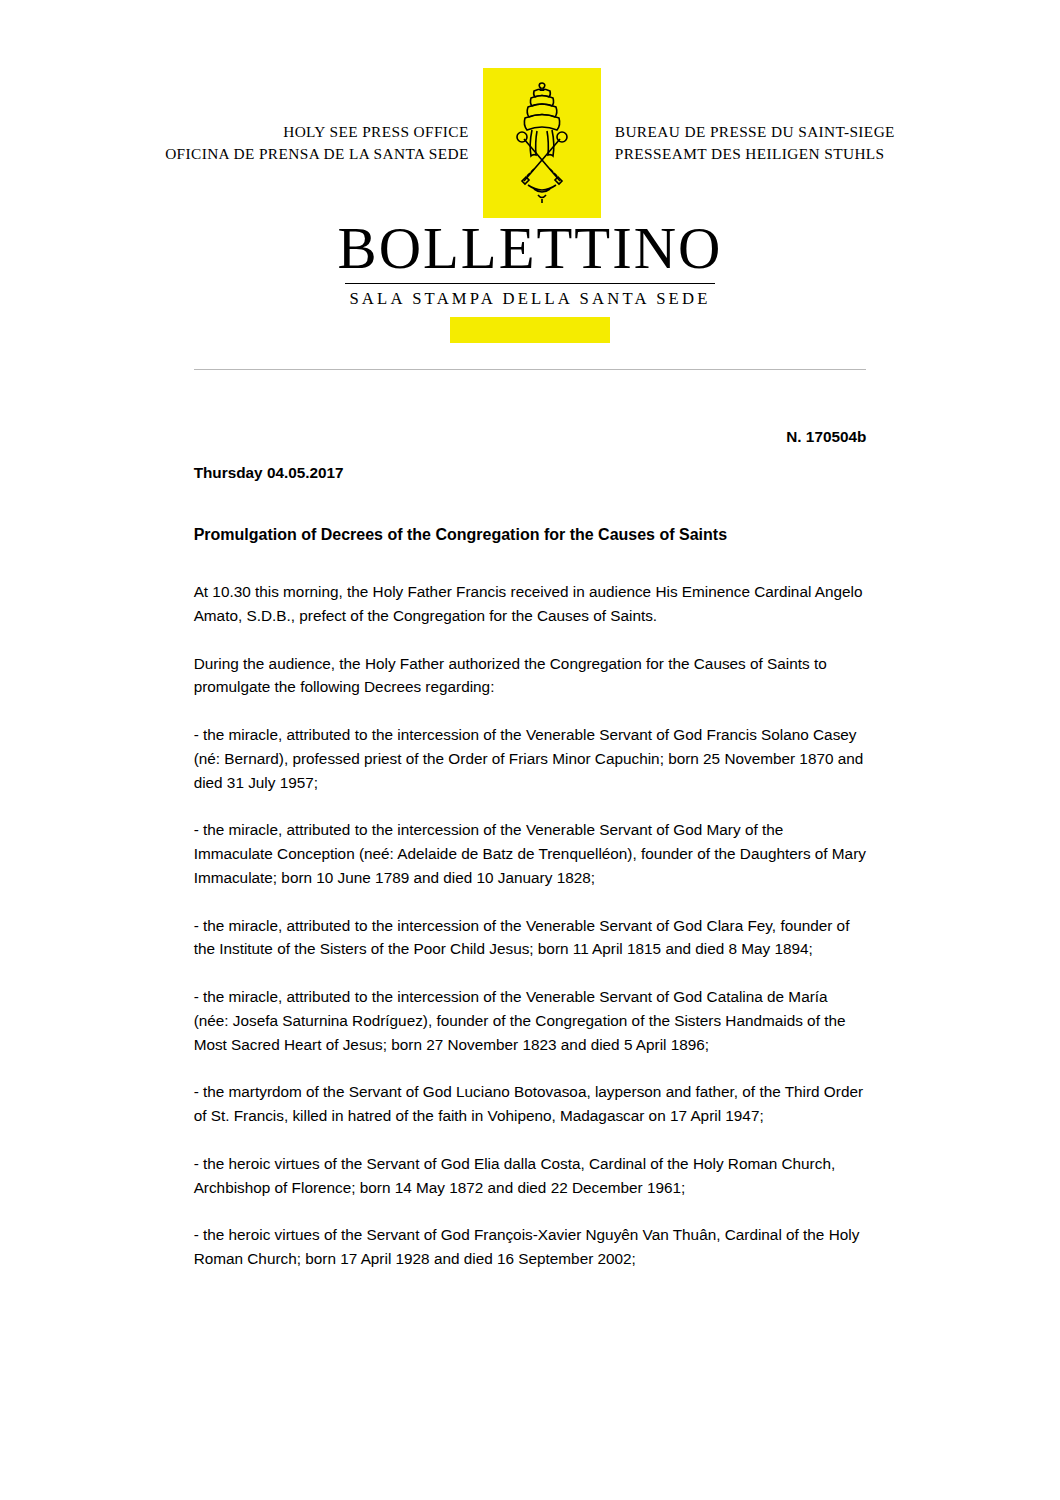HOLY SEE PRESS OFFICE
OFICINA DE PRENSA DE LA SANTA SEDE
BUREAU DE PRESSE DU SAINT-SIEGE
PRESSEAMT DES HEILIGEN STUHLS
BOLLETTINO
SALA STAMPA DELLA SANTA SEDE
N. 170504b
Thursday 04.05.2017
Promulgation of Decrees of the Congregation for the Causes of Saints
At 10.30 this morning, the Holy Father Francis received in audience His Eminence Cardinal Angelo Amato, S.D.B., prefect of the Congregation for the Causes of Saints.
During the audience, the Holy Father authorized the Congregation for the Causes of Saints to promulgate the following Decrees regarding:
- the miracle, attributed to the intercession of the Venerable Servant of God Francis Solano Casey (né: Bernard), professed priest of the Order of Friars Minor Capuchin; born 25 November 1870 and died 31 July 1957;
- the miracle, attributed to the intercession of the Venerable Servant of God Mary of the Immaculate Conception (neé: Adelaide de Batz de Trenquelléon), founder of the Daughters of Mary Immaculate; born 10 June 1789 and died 10 January 1828;
- the miracle, attributed to the intercession of the Venerable Servant of God Clara Fey, founder of the Institute of the Sisters of the Poor Child Jesus; born 11 April 1815 and died 8 May 1894;
- the miracle, attributed to the intercession of the Venerable Servant of God Catalina de María (née: Josefa Saturnina Rodríguez), founder of the Congregation of the Sisters Handmaids of the Most Sacred Heart of Jesus; born 27 November 1823 and died 5 April 1896;
- the martyrdom of the Servant of God Luciano Botovasoa, layperson and father, of the Third Order of St. Francis, killed in hatred of the faith in Vohipeno, Madagascar on 17 April 1947;
- the heroic virtues of the Servant of God Elia dalla Costa, Cardinal of the Holy Roman Church, Archbishop of Florence; born 14 May 1872 and died 22 December 1961;
- the heroic virtues of the Servant of God François-Xavier Nguyên Van Thuân, Cardinal of the Holy Roman Church; born 17 April 1928 and died 16 September 2002;